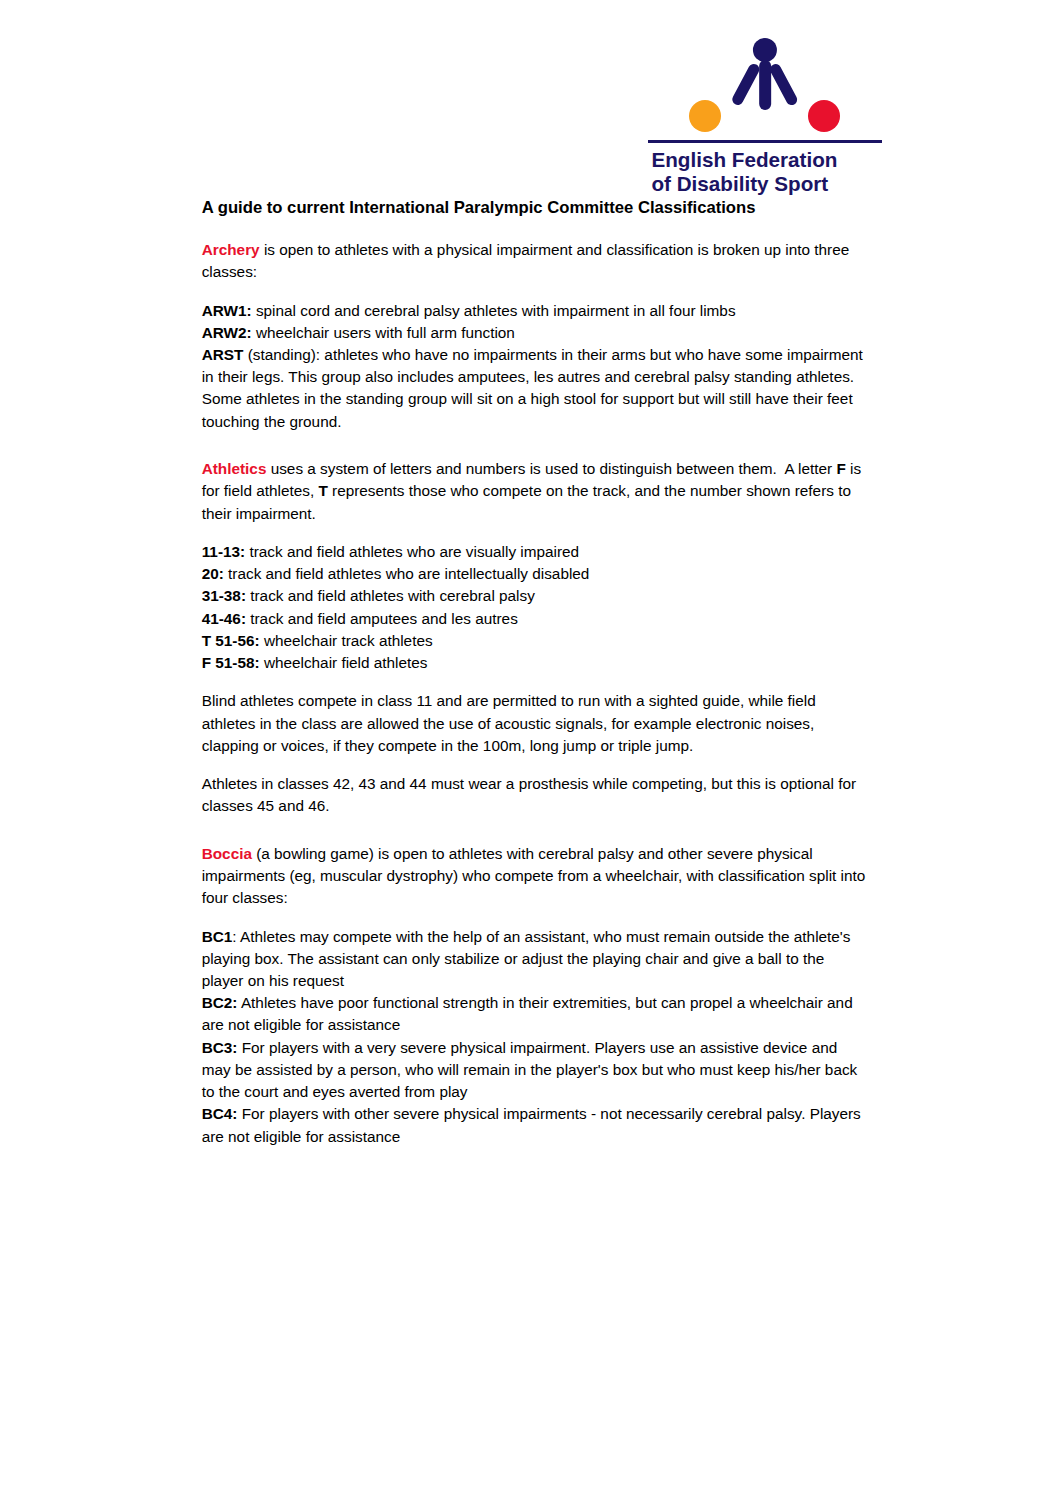English Federation
of Disability Sport
A guide to current International Paralympic Committee Classifications
Archery is open to athletes with a physical impairment and classification is broken up into three classes:
ARW1: spinal cord and cerebral palsy athletes with impairment in all four limbs
ARW2: wheelchair users with full arm function
ARST (standing): athletes who have no impairments in their arms but who have some impairment in their legs. This group also includes amputees, les autres and cerebral palsy standing athletes. Some athletes in the standing group will sit on a high stool for support but will still have their feet touching the ground.
Athletics uses a system of letters and numbers is used to distinguish between them. A letter F is for field athletes, T represents those who compete on the track, and the number shown refers to their impairment.
11-13: track and field athletes who are visually impaired
20: track and field athletes who are intellectually disabled
31-38: track and field athletes with cerebral palsy
41-46: track and field amputees and les autres
T 51-56: wheelchair track athletes
F 51-58: wheelchair field athletes
Blind athletes compete in class 11 and are permitted to run with a sighted guide, while field athletes in the class are allowed the use of acoustic signals, for example electronic noises, clapping or voices, if they compete in the 100m, long jump or triple jump.
Athletes in classes 42, 43 and 44 must wear a prosthesis while competing, but this is optional for classes 45 and 46.
Boccia (a bowling game) is open to athletes with cerebral palsy and other severe physical impairments (eg, muscular dystrophy) who compete from a wheelchair, with classification split into four classes:
BC1: Athletes may compete with the help of an assistant, who must remain outside the athlete's playing box. The assistant can only stabilize or adjust the playing chair and give a ball to the player on his request
BC2: Athletes have poor functional strength in their extremities, but can propel a wheelchair and are not eligible for assistance
BC3: For players with a very severe physical impairment. Players use an assistive device and may be assisted by a person, who will remain in the player's box but who must keep his/her back to the court and eyes averted from play
BC4: For players with other severe physical impairments - not necessarily cerebral palsy. Players are not eligible for assistance